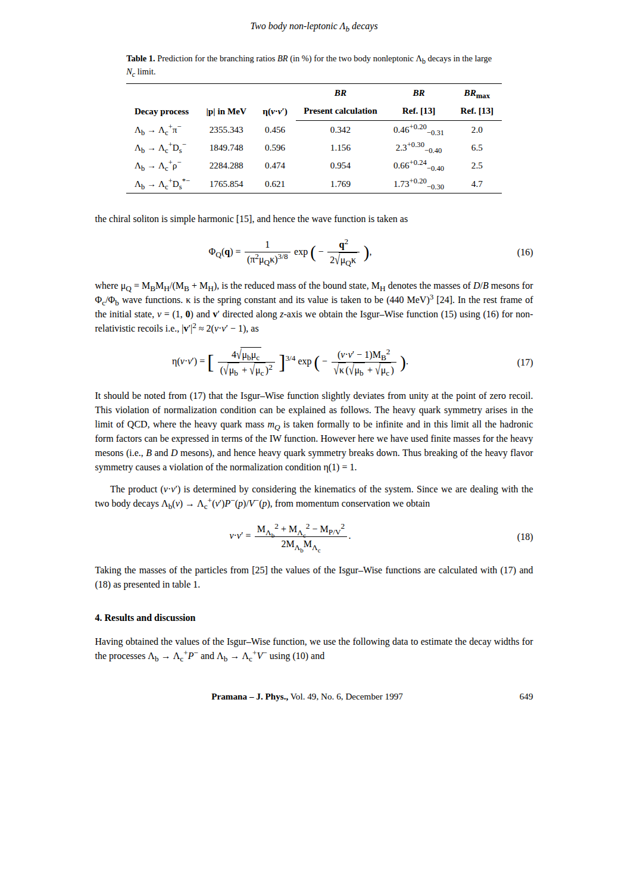Two body non-leptonic Λb decays
Table 1. Prediction for the branching ratios BR (in %) for the two body nonleptonic Λ b decays in the large N c limit.
| Decay process | / p / in MeV | η( v · v ′) | BR | BR | BR max |
| --- | --- | --- | --- | --- | --- |
| Present calculation | Ref. [13] | Ref. [13] |
| Λ b → Λ c + π − | 2355.343 | 0.456 | 0.342 | 0.46 +0.20 −0.31 | 2.0 |
| Λ b → Λ c + D s − | 1849.748 | 0.596 | 1.156 | 2.3 +0.30 −0.40 | 6.5 |
| Λ b → Λ c + ρ − | 2284.288 | 0.474 | 0.954 | 0.66 +0.24 −0.40 | 2.5 |
| Λ b → Λ c + D s *− | 1765.854 | 0.621 | 1.769 | 1.73 +0.20 −0.30 | 4.7 |
the chiral soliton is simple harmonic [15], and hence the wave function is taken as
ΦQ(q) = 1 (π2μQκ)3/8 exp ( − q2 2√μQκ ),
(16)
where μQ = MBMH/(MB + MH), is the reduced mass of the bound state, MH denotes the masses of D/B mesons for Φc/Φb wave functions. κ is the spring constant and its value is taken to be (440 MeV)3 [24]. In the rest frame of the initial state, v = (1, 0) and v′ directed along z-axis we obtain the Isgur–Wise function (15) using (16) for non-relativistic recoils i.e., |v′|2 ≈ 2(v·v′ − 1), as
η(v·v′) = [ 4√μbμc (√μb + √μc)2 ]3/4 exp ( − (v·v′ − 1)MB2 √κ(√μb + √μc) ).
(17)
It should be noted from (17) that the Isgur–Wise function slightly deviates from unity at the point of zero recoil. This violation of normalization condition can be explained as follows. The heavy quark symmetry arises in the limit of QCD, where the heavy quark mass mQ is taken formally to be infinite and in this limit all the hadronic form factors can be expressed in terms of the IW function. However here we have used finite masses for the heavy mesons (i.e., B and D mesons), and hence heavy quark symmetry breaks down. Thus breaking of the heavy flavor symmetry causes a violation of the normalization condition η(1) = 1.
The product (v·v′) is determined by considering the kinematics of the system. Since we are dealing with the two body decays Λb(v) → Λc+(v′)P−(p)/V−(p), from momentum conservation we obtain
v·v′ = MΛb2 + MΛc2 − MP/V2 2MΛbMΛc .
(18)
Taking the masses of the particles from [25] the values of the Isgur–Wise functions are calculated with (17) and (18) as presented in table 1.
4. Results and discussion
Having obtained the values of the Isgur–Wise function, we use the following data to estimate the decay widths for the processes Λb → Λc+P− and Λb → Λc+V− using (10) and
Pramana – J. Phys., Vol. 49, No. 6, December 1997
649